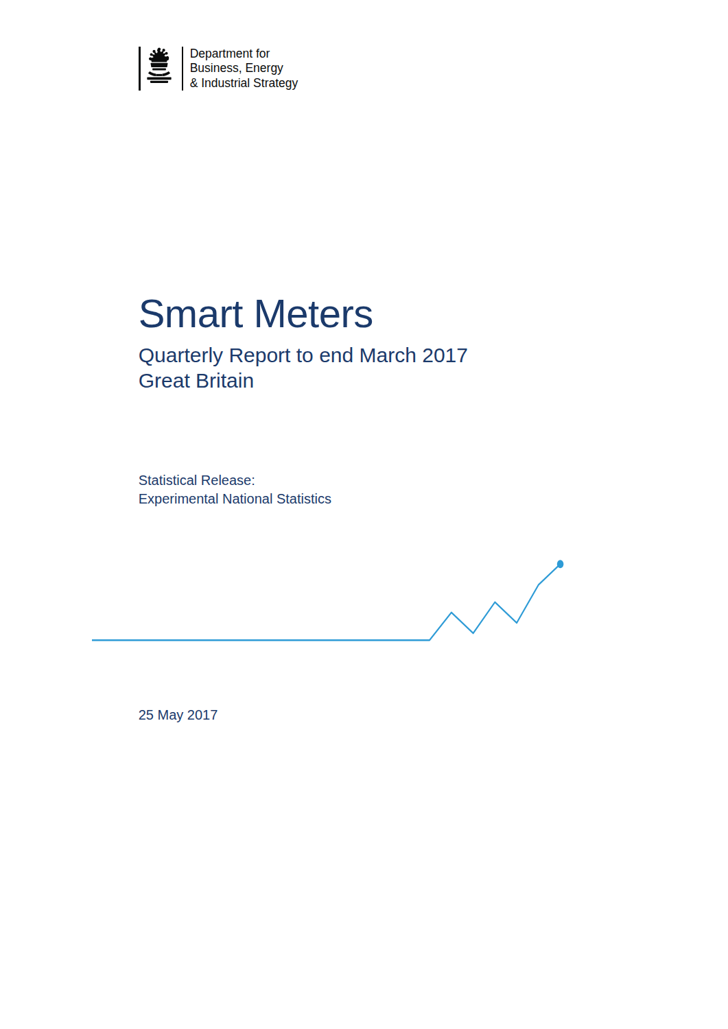Department for Business, Energy & Industrial Strategy
Smart Meters
Quarterly Report to end March 2017
Great Britain
Statistical Release:
Experimental National Statistics
25 May 2017